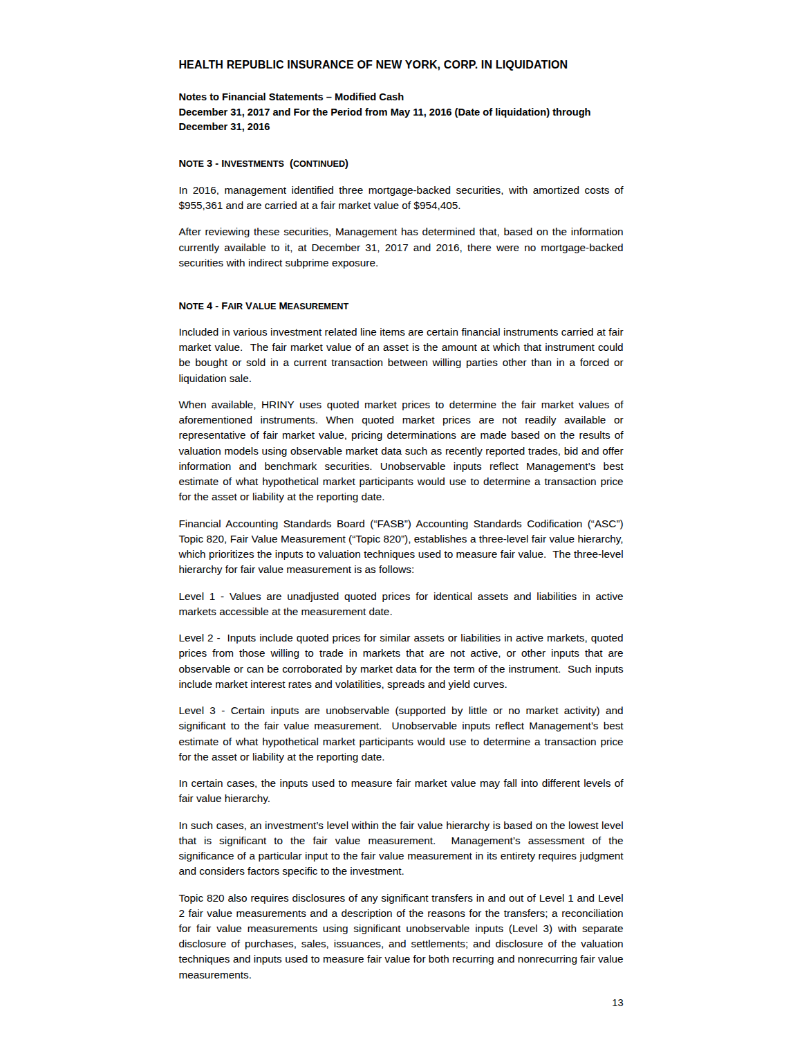HEALTH REPUBLIC INSURANCE OF NEW YORK, CORP. IN LIQUIDATION
Notes to Financial Statements – Modified Cash
December 31, 2017 and For the Period from May 11, 2016 (Date of liquidation) through December 31, 2016
NOTE 3 - INVESTMENTS (CONTINUED)
In 2016, management identified three mortgage-backed securities, with amortized costs of $955,361 and are carried at a fair market value of $954,405.
After reviewing these securities, Management has determined that, based on the information currently available to it, at December 31, 2017 and 2016, there were no mortgage-backed securities with indirect subprime exposure.
NOTE 4 - FAIR VALUE MEASUREMENT
Included in various investment related line items are certain financial instruments carried at fair market value. The fair market value of an asset is the amount at which that instrument could be bought or sold in a current transaction between willing parties other than in a forced or liquidation sale.
When available, HRINY uses quoted market prices to determine the fair market values of aforementioned instruments. When quoted market prices are not readily available or representative of fair market value, pricing determinations are made based on the results of valuation models using observable market data such as recently reported trades, bid and offer information and benchmark securities. Unobservable inputs reflect Management’s best estimate of what hypothetical market participants would use to determine a transaction price for the asset or liability at the reporting date.
Financial Accounting Standards Board (“FASB”) Accounting Standards Codification (“ASC”) Topic 820, Fair Value Measurement (“Topic 820”), establishes a three-level fair value hierarchy, which prioritizes the inputs to valuation techniques used to measure fair value. The three-level hierarchy for fair value measurement is as follows:
Level 1 - Values are unadjusted quoted prices for identical assets and liabilities in active markets accessible at the measurement date.
Level 2 - Inputs include quoted prices for similar assets or liabilities in active markets, quoted prices from those willing to trade in markets that are not active, or other inputs that are observable or can be corroborated by market data for the term of the instrument. Such inputs include market interest rates and volatilities, spreads and yield curves.
Level 3 - Certain inputs are unobservable (supported by little or no market activity) and significant to the fair value measurement. Unobservable inputs reflect Management’s best estimate of what hypothetical market participants would use to determine a transaction price for the asset or liability at the reporting date.
In certain cases, the inputs used to measure fair market value may fall into different levels of fair value hierarchy.
In such cases, an investment’s level within the fair value hierarchy is based on the lowest level that is significant to the fair value measurement. Management’s assessment of the significance of a particular input to the fair value measurement in its entirety requires judgment and considers factors specific to the investment.
Topic 820 also requires disclosures of any significant transfers in and out of Level 1 and Level 2 fair value measurements and a description of the reasons for the transfers; a reconciliation for fair value measurements using significant unobservable inputs (Level 3) with separate disclosure of purchases, sales, issuances, and settlements; and disclosure of the valuation techniques and inputs used to measure fair value for both recurring and nonrecurring fair value measurements.
13